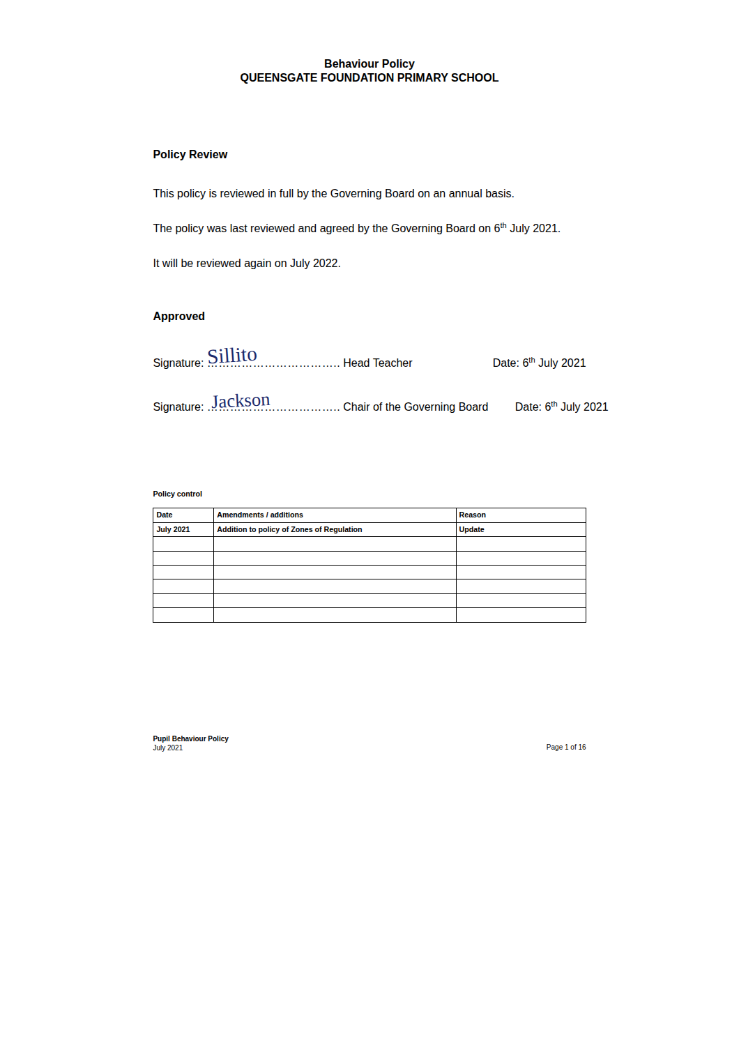Behaviour Policy
QUEENSGATE FOUNDATION PRIMARY SCHOOL
Policy Review
This policy is reviewed in full by the Governing Board on an annual basis.
The policy was last reviewed and agreed by the Governing Board on 6th July 2021.
It will be reviewed again on July 2022.
Approved
Signature: Sillito …………………………….. Head Teacher Date: 6th July 2021
Signature: Jackson …………………………….. Chair of the Governing Board Date: 6th July 2021
Policy control
| Date | Amendments / additions | Reason |
| --- | --- | --- |
| July 2021 | Addition to policy of Zones of Regulation | Update |
Pupil Behaviour Policy
July 2021
Page 1 of 16